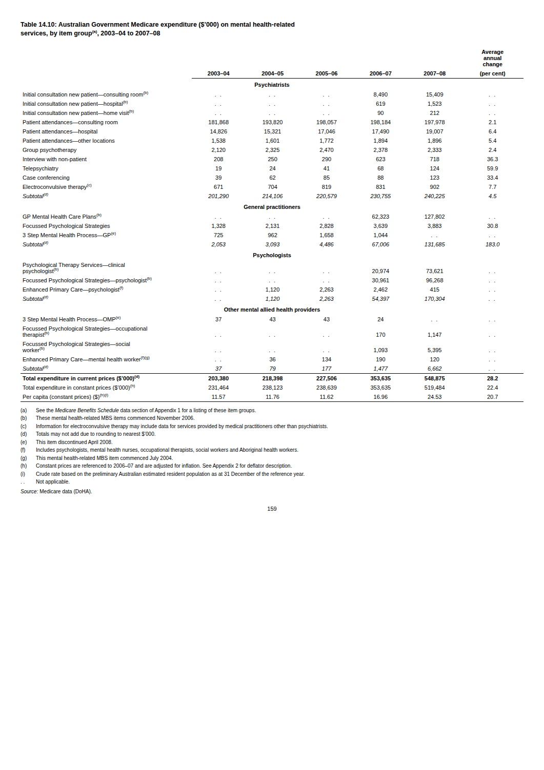Table 14.10: Australian Government Medicare expenditure ($’000) on mental health-related
services, by item group(a), 2003–04 to 2007–08
| | | | | | | Average annual change |
| --- | --- | --- | --- | --- | --- | --- |
| | 2003–04 | 2004–05 | 2005–06 | 2006–07 | 2007–08 | (per cent) |
| Psychiatrists |
| Initial consultation new patient—consulting room (b) | . . | . . | . . | 8,490 | 15,409 | . . |
| Initial consultation new patient—hospital (b) | . . | . . | . . | 619 | 1,523 | . . |
| Initial consultation new patient—home visit (b) | . . | . . | . . | 90 | 212 | . . |
| Patient attendances—consulting room | 181,868 | 193,820 | 198,057 | 198,184 | 197,978 | 2.1 |
| Patient attendances—hospital | 14,826 | 15,321 | 17,046 | 17,490 | 19,007 | 6.4 |
| Patient attendances—other locations | 1,538 | 1,601 | 1,772 | 1,894 | 1,896 | 5.4 |
| Group psychotherapy | 2,120 | 2,325 | 2,470 | 2,378 | 2,333 | 2.4 |
| Interview with non-patient | 208 | 250 | 290 | 623 | 718 | 36.3 |
| Telepsychiatry | 19 | 24 | 41 | 68 | 124 | 59.9 |
| Case conferencing | 39 | 62 | 85 | 88 | 123 | 33.4 |
| Electroconvulsive therapy (c) | 671 | 704 | 819 | 831 | 902 | 7.7 |
| Subtotal (d) | 201,290 | 214,106 | 220,579 | 230,755 | 240,225 | 4.5 |
| General practitioners |
| GP Mental Health Care Plans (b) | . . | . . | . . | 62,323 | 127,802 | . . |
| Focussed Psychological Strategies | 1,328 | 2,131 | 2,828 | 3,639 | 3,883 | 30.8 |
| 3 Step Mental Health Process—GP (e) | 725 | 962 | 1,658 | 1,044 | . . | . . |
| Subtotal (d) | 2,053 | 3,093 | 4,486 | 67,006 | 131,685 | 183.0 |
| Psychologists |
| Psychological Therapy Services—clinical psychologist (b) | . . | . . | . . | 20,974 | 73,621 | . . |
| Focussed Psychological Strategies—psychologist (b) | . . | . . | . . | 30,961 | 96,268 | . . |
| Enhanced Primary Care—psychologist (f) | . . | 1,120 | 2,263 | 2,462 | 415 | . . |
| Subtotal (d) | . . | 1,120 | 2,263 | 54,397 | 170,304 | . . |
| Other mental allied health providers |
| 3 Step Mental Health Process—OMP (e) | 37 | 43 | 43 | 24 | . . | . . |
| Focussed Psychological Strategies—occupational therapist (b) | . . | . . | . . | 170 | 1,147 | . . |
| Focussed Psychological Strategies—social worker (b) | . . | . . | . . | 1,093 | 5,395 | . . |
| Enhanced Primary Care—mental health worker (f)(g) | . . | 36 | 134 | 190 | 120 | . . |
| Subtotal (d) | 37 | 79 | 177 | 1,477 | 6,662 | . . |
| Total expenditure in current prices ($’000) (d) | 203,380 | 218,398 | 227,506 | 353,635 | 548,875 | 28.2 |
| Total expenditure in constant prices ($’000) (h) | 231,464 | 238,123 | 238,639 | 353,635 | 519,484 | 22.4 |
| Per capita (constant prices) ($) (h)(i) | 11.57 | 11.76 | 11.62 | 16.96 | 24.53 | 20.7 |
| (a) | See the Medicare Benefits Schedule data section of Appendix 1 for a listing of these item groups. |
| (b) | These mental health-related MBS items commenced November 2006. |
| (c) | Information for electroconvulsive therapy may include data for services provided by medical practitioners other than psychiatrists. |
| (d) | Totals may not add due to rounding to nearest $’000. |
| (e) | This item discontinued April 2008. |
| (f) | Includes psychologists, mental health nurses, occupational therapists, social workers and Aboriginal health workers. |
| (g) | This mental health-related MBS item commenced July 2004. |
| (h) | Constant prices are referenced to 2006–07 and are adjusted for inflation. See Appendix 2 for deflator description. |
| (i) | Crude rate based on the preliminary Australian estimated resident population as at 31 December of the reference year. |
| . . | Not applicable. |
Source: Medicare data (DoHA).
159